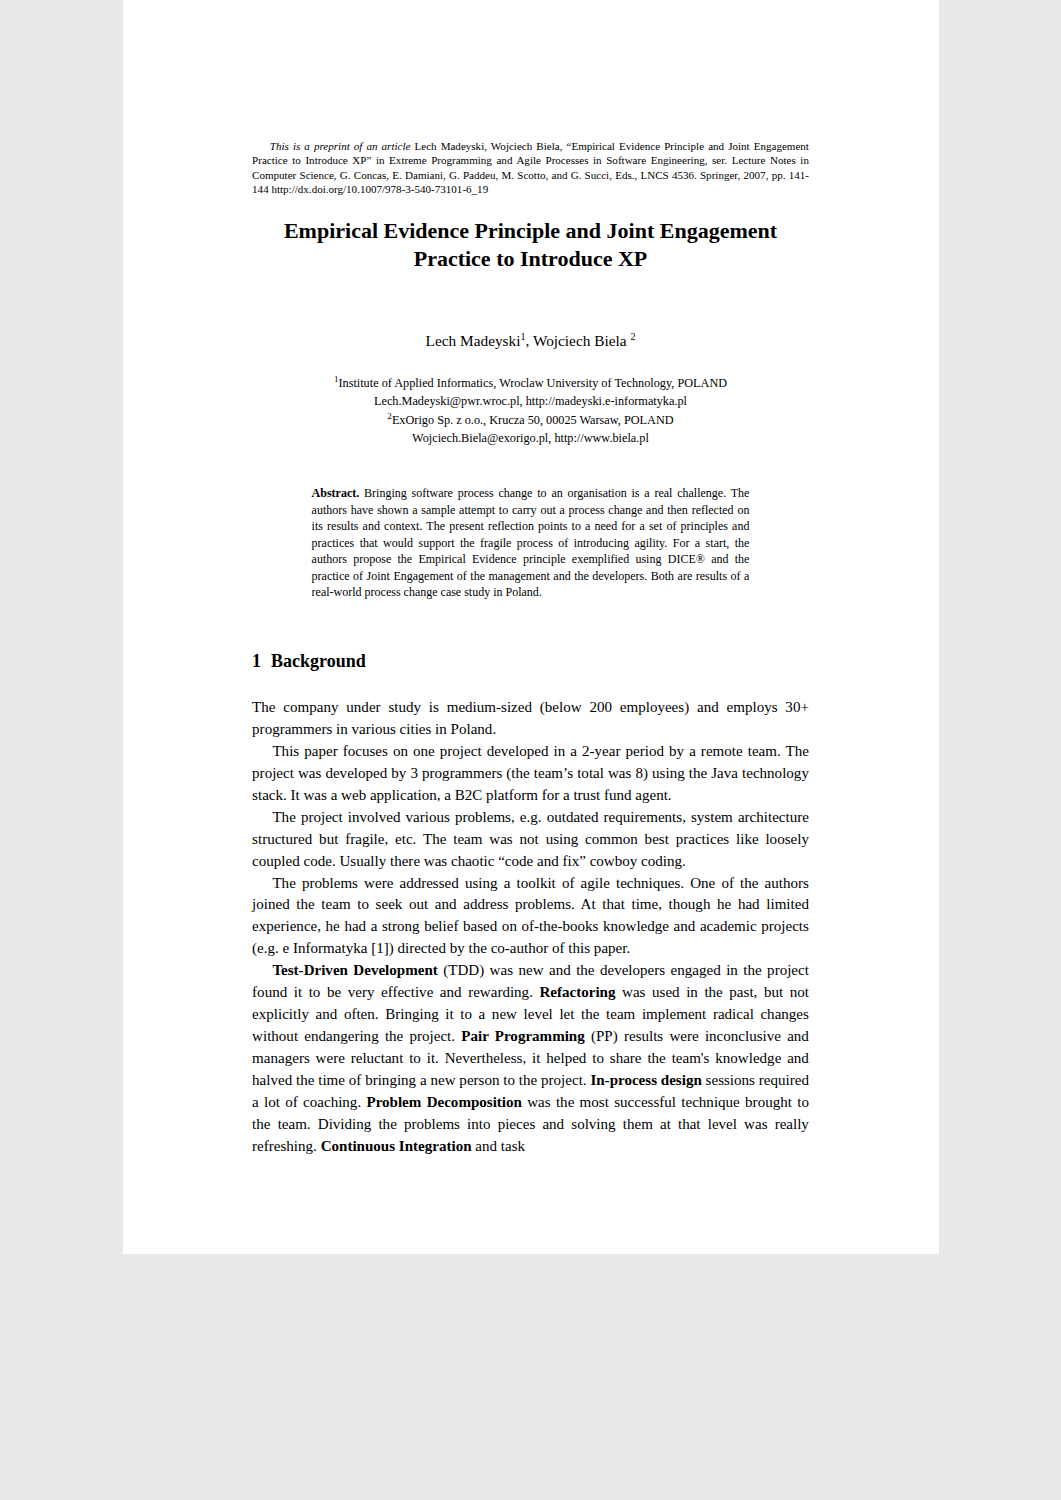This is a preprint of an article Lech Madeyski, Wojciech Biela, “Empirical Evidence Principle and Joint Engagement Practice to Introduce XP” in Extreme Programming and Agile Processes in Software Engineering, ser. Lecture Notes in Computer Science, G. Concas, E. Damiani, G. Paddeu, M. Scotto, and G. Succi, Eds., LNCS 4536. Springer, 2007, pp. 141-144 http://dx.doi.org/10.1007/978-3-540-73101-6_19
Empirical Evidence Principle and Joint Engagement
Practice to Introduce XP
Lech Madeyski1, Wojciech Biela 2
1Institute of Applied Informatics, Wroclaw University of Technology, POLAND
Lech.Madeyski@pwr.wroc.pl, http://madeyski.e-informatyka.pl
2ExOrigo Sp. z o.o., Krucza 50, 00025 Warsaw, POLAND
Wojciech.Biela@exorigo.pl, http://www.biela.pl
Abstract. Bringing software process change to an organisation is a real challenge. The authors have shown a sample attempt to carry out a process change and then reflected on its results and context. The present reflection points to a need for a set of principles and practices that would support the fragile process of introducing agility. For a start, the authors propose the Empirical Evidence principle exemplified using DICE® and the practice of Joint Engagement of the management and the developers. Both are results of a real-world process change case study in Poland.
1 Background
The company under study is medium-sized (below 200 employees) and employs 30+ programmers in various cities in Poland.
This paper focuses on one project developed in a 2-year period by a remote team. The project was developed by 3 programmers (the team’s total was 8) using the Java technology stack. It was a web application, a B2C platform for a trust fund agent.
The project involved various problems, e.g. outdated requirements, system architecture structured but fragile, etc. The team was not using common best practices like loosely coupled code. Usually there was chaotic “code and fix” cowboy coding.
The problems were addressed using a toolkit of agile techniques. One of the authors joined the team to seek out and address problems. At that time, though he had limited experience, he had a strong belief based on of-the-books knowledge and academic projects (e.g. e Informatyka [1]) directed by the co-author of this paper.
Test-Driven Development (TDD) was new and the developers engaged in the project found it to be very effective and rewarding. Refactoring was used in the past, but not explicitly and often. Bringing it to a new level let the team implement radical changes without endangering the project. Pair Programming (PP) results were inconclusive and managers were reluctant to it. Nevertheless, it helped to share the team's knowledge and halved the time of bringing a new person to the project. In-process design sessions required a lot of coaching. Problem Decomposition was the most successful technique brought to the team. Dividing the problems into pieces and solving them at that level was really refreshing. Continuous Integration and task